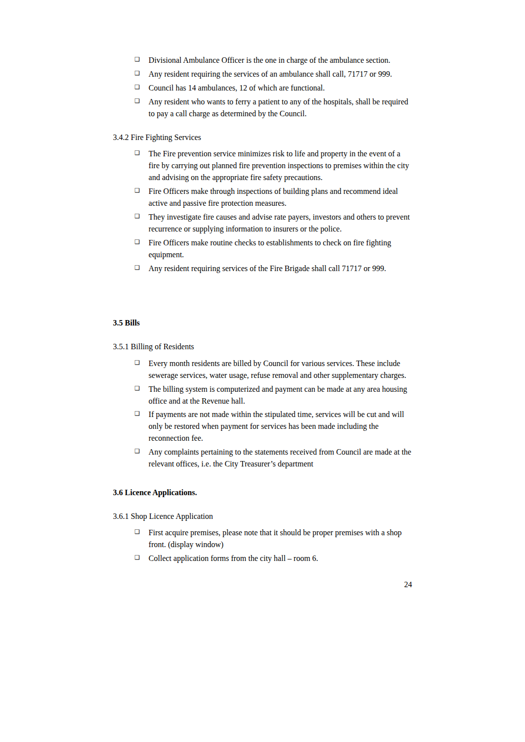Divisional Ambulance Officer is the one in charge of the ambulance section.
Any resident requiring the services of an ambulance shall call, 71717 or 999.
Council has 14 ambulances, 12 of which are functional.
Any resident who wants to ferry a patient to any of the hospitals, shall be required to pay a call charge as determined by the Council.
3.4.2 Fire Fighting Services
The Fire prevention service minimizes risk to life and property in the event of a fire by carrying out planned fire prevention inspections to premises within the city and advising on the appropriate fire safety precautions.
Fire Officers make through inspections of building plans and recommend ideal active and passive fire protection measures.
They investigate fire causes and advise rate payers, investors and others to prevent recurrence or supplying information to insurers or the police.
Fire Officers make routine checks to establishments to check on fire fighting equipment.
Any resident requiring services of the Fire Brigade shall call 71717 or 999.
3.5 Bills
3.5.1 Billing of Residents
Every month residents are billed by Council for various services. These include sewerage services, water usage, refuse removal and other supplementary charges.
The billing system is computerized and payment can be made at any area housing office and at the Revenue hall.
If payments are not made within the stipulated time, services will be cut and will only be restored when payment for services has been made including the reconnection fee.
Any complaints pertaining to the statements received from Council are made at the relevant offices, i.e. the City Treasurer’s department
3.6 Licence Applications.
3.6.1 Shop Licence Application
First acquire premises, please note that it should be proper premises with a shop front. (display window)
Collect application forms from the city hall – room 6.
24